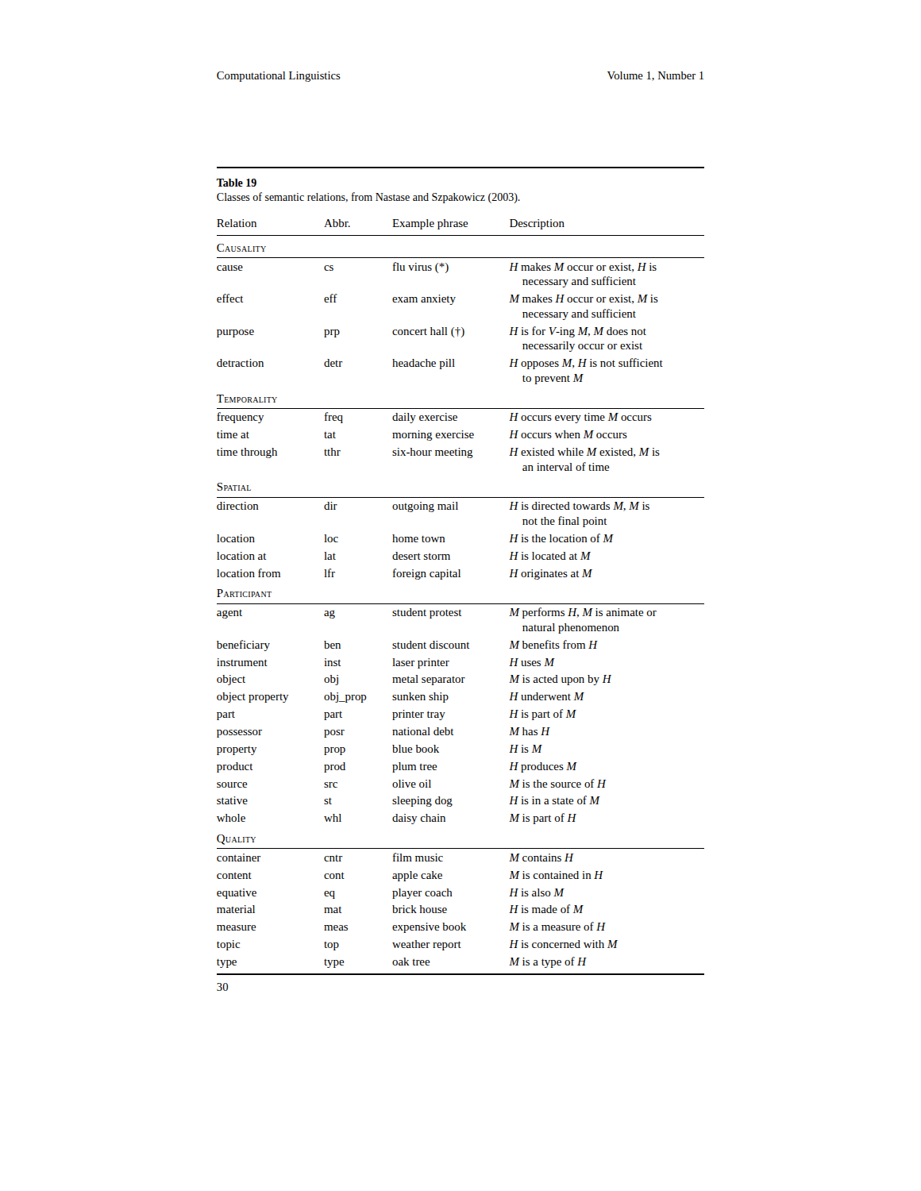Computational Linguistics
Volume 1, Number 1
Table 19 Classes of semantic relations, from Nastase and Szpakowicz (2003).
| Relation | Abbr. | Example phrase | Description |
| --- | --- | --- | --- |
| Causality |
| cause | cs | flu virus (*) | H makes M occur or exist, H is necessary and sufficient |
| effect | eff | exam anxiety | M makes H occur or exist, M is necessary and sufficient |
| purpose | prp | concert hall (†) | H is for V -ing M , M does not necessarily occur or exist |
| detraction | detr | headache pill | H opposes M , H is not sufficient to prevent M |
| Temporality |
| frequency | freq | daily exercise | H occurs every time M occurs |
| time at | tat | morning exercise | H occurs when M occurs |
| time through | tthr | six-hour meeting | H existed while M existed, M is an interval of time |
| Spatial |
| direction | dir | outgoing mail | H is directed towards M , M is not the final point |
| location | loc | home town | H is the location of M |
| location at | lat | desert storm | H is located at M |
| location from | lfr | foreign capital | H originates at M |
| Participant |
| agent | ag | student protest | M performs H , M is animate or natural phenomenon |
| beneficiary | ben | student discount | M benefits from H |
| instrument | inst | laser printer | H uses M |
| object | obj | metal separator | M is acted upon by H |
| object property | obj_prop | sunken ship | H underwent M |
| part | part | printer tray | H is part of M |
| possessor | posr | national debt | M has H |
| property | prop | blue book | H is M |
| product | prod | plum tree | H produces M |
| source | src | olive oil | M is the source of H |
| stative | st | sleeping dog | H is in a state of M |
| whole | whl | daisy chain | M is part of H |
| Quality |
| container | cntr | film music | M contains H |
| content | cont | apple cake | M is contained in H |
| equative | eq | player coach | H is also M |
| material | mat | brick house | H is made of M |
| measure | meas | expensive book | M is a measure of H |
| topic | top | weather report | H is concerned with M |
| type | type | oak tree | M is a type of H |
30